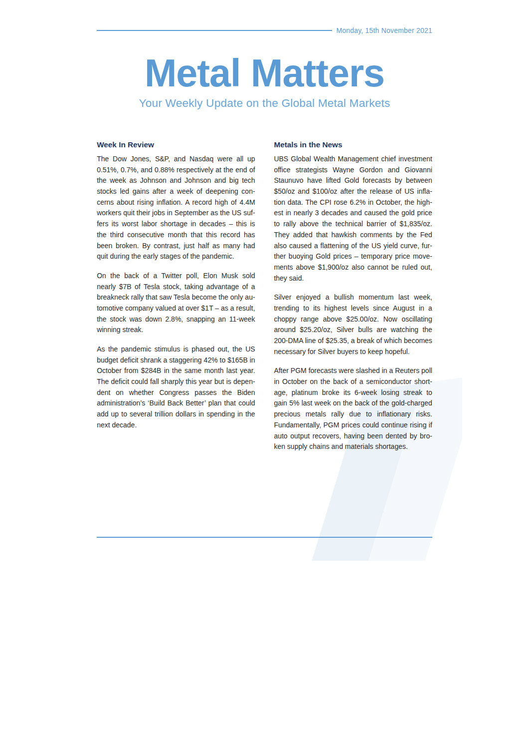Monday, 15th November 2021
Metal Matters
Your Weekly Update on the Global Metal Markets
Week In Review
The Dow Jones, S&P, and Nasdaq were all up 0.51%, 0.7%, and 0.88% respectively at the end of the week as Johnson and Johnson and big tech stocks led gains after a week of deepening concerns about rising inflation. A record high of 4.4M workers quit their jobs in September as the US suffers its worst labor shortage in decades – this is the third consecutive month that this record has been broken. By contrast, just half as many had quit during the early stages of the pandemic.
On the back of a Twitter poll, Elon Musk sold nearly $7B of Tesla stock, taking advantage of a breakneck rally that saw Tesla become the only automotive company valued at over $1T – as a result, the stock was down 2.8%, snapping an 11-week winning streak.
As the pandemic stimulus is phased out, the US budget deficit shrank a staggering 42% to $165B in October from $284B in the same month last year. The deficit could fall sharply this year but is dependent on whether Congress passes the Biden administration’s ‘Build Back Better’ plan that could add up to several trillion dollars in spending in the next decade.
Metals in the News
UBS Global Wealth Management chief investment office strategists Wayne Gordon and Giovanni Staunuvo have lifted Gold forecasts by between $50/oz and $100/oz after the release of US inflation data. The CPI rose 6.2% in October, the highest in nearly 3 decades and caused the gold price to rally above the technical barrier of $1,835/oz. They added that hawkish comments by the Fed also caused a flattening of the US yield curve, further buoying Gold prices – temporary price movements above $1,900/oz also cannot be ruled out, they said.
Silver enjoyed a bullish momentum last week, trending to its highest levels since August in a choppy range above $25.00/oz. Now oscillating around $25.20/oz, Silver bulls are watching the 200-DMA line of $25.35, a break of which becomes necessary for Silver buyers to keep hopeful.
After PGM forecasts were slashed in a Reuters poll in October on the back of a semiconductor shortage, platinum broke its 6-week losing streak to gain 5% last week on the back of the gold-charged precious metals rally due to inflationary risks. Fundamentally, PGM prices could continue rising if auto output recovers, having been dented by broken supply chains and materials shortages.